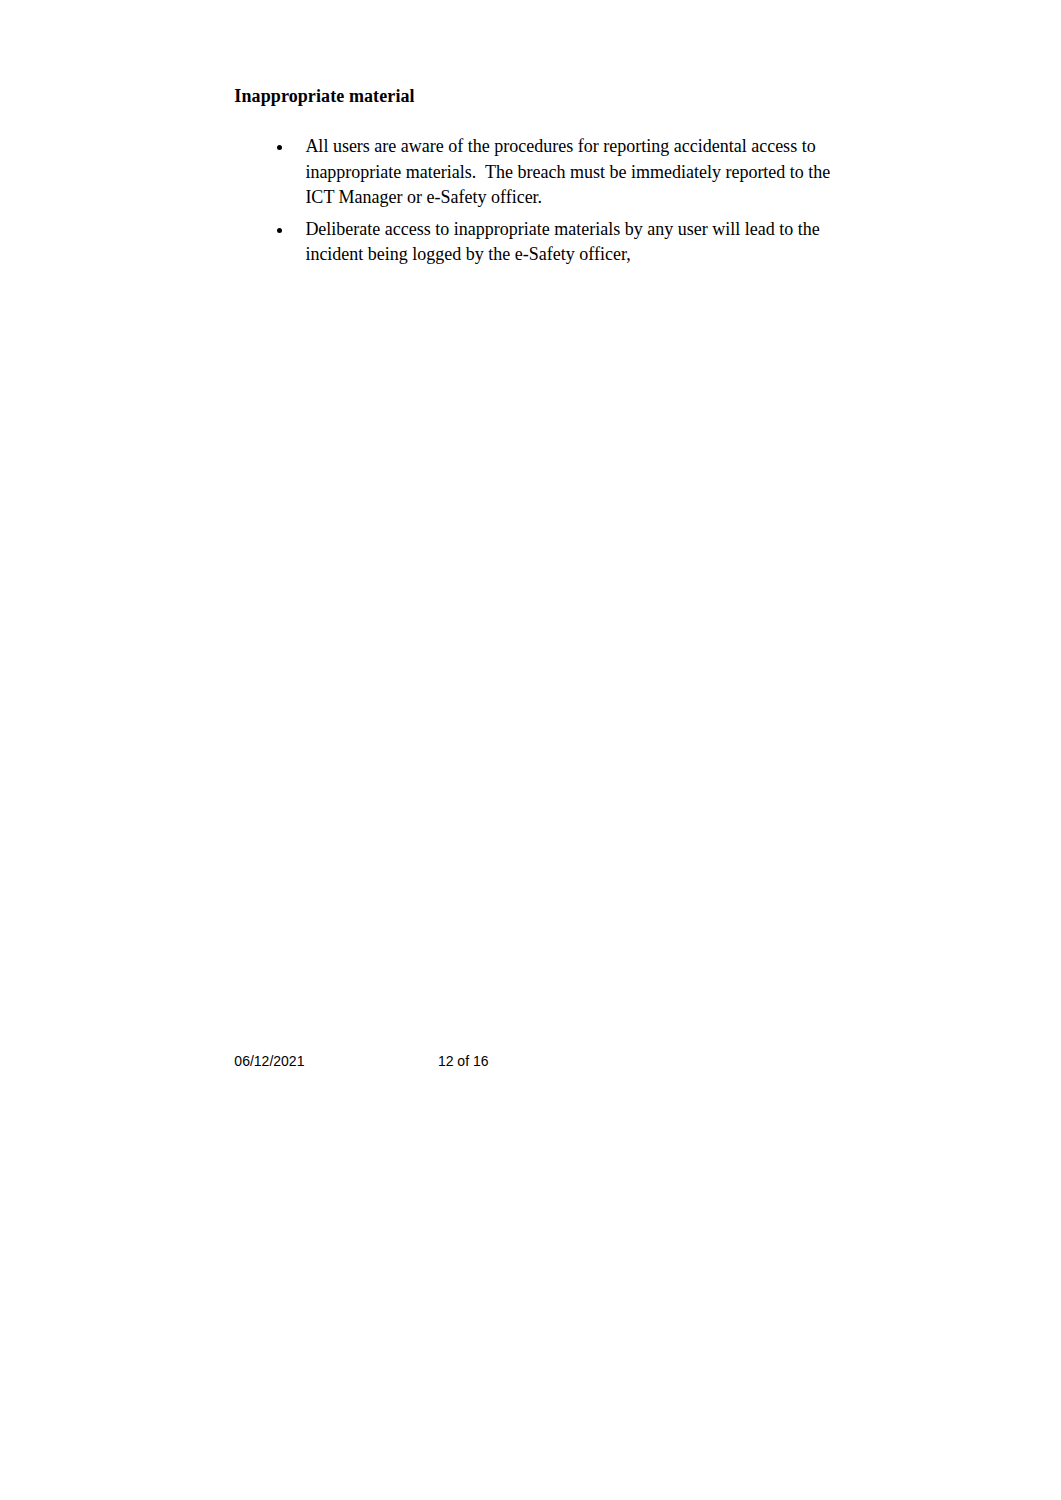Inappropriate material
All users are aware of the procedures for reporting accidental access to inappropriate materials. The breach must be immediately reported to the ICT Manager or e-Safety officer.
Deliberate access to inappropriate materials by any user will lead to the incident being logged by the e-Safety officer,
06/12/2021 12 of 16